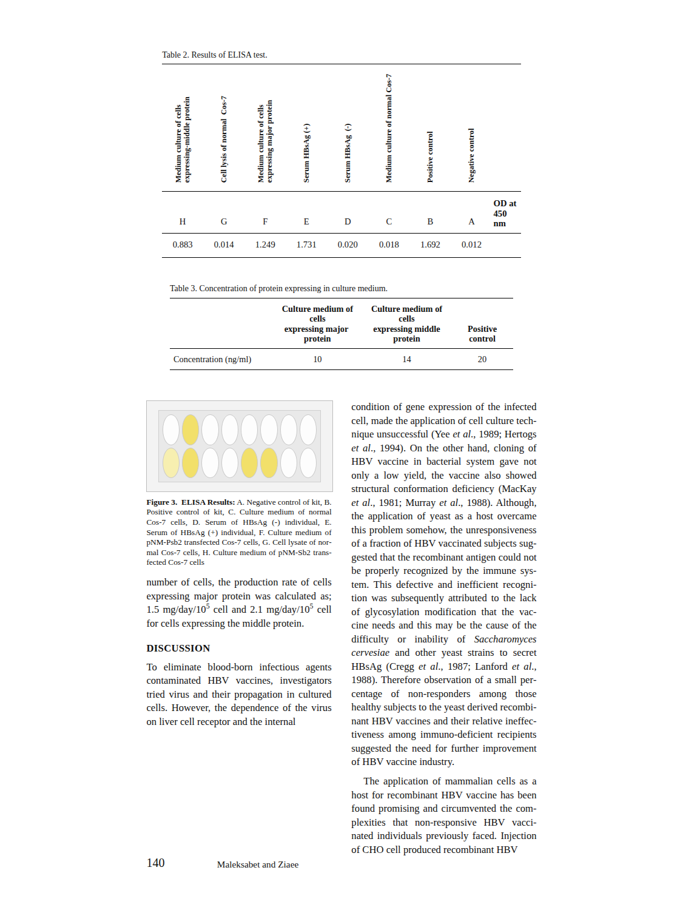Table 2. Results of ELISA test.
| Medium culture of cells expressing-middle protein | Cell lysis of normal Cos-7 | Medium culture of cells expressing major protein | Serum HBsAg (+) | Serum HBsAg (-) | Medium culture of normal Cos-7 | Positive control | Negative control | |
| H | G | F | E | D | C | B | A | OD at 450 nm |
| 0.883 | 0.014 | 1.249 | 1.731 | 0.020 | 0.018 | 1.692 | 0.012 | |
Table 3. Concentration of protein expressing in culture medium.
| | Culture medium of cells expressing major protein | Culture medium of cells expressing middle protein | Positive control |
| --- | --- | --- | --- |
| Concentration (ng/ml) | 10 | 14 | 20 |
Figure 3. ELISA Results: A. Negative control of kit, B. Positive control of kit, C. Culture medium of normal Cos-7 cells, D. Serum of HBsAg (-) individual, E. Serum of HBsAg (+) individual, F. Culture medium of pNM-Psb2 transfected Cos-7 cells, G. Cell lysate of normal Cos-7 cells, H. Culture medium of pNM-Sb2 transfected Cos-7 cells
number of cells, the production rate of cells expressing major protein was calculated as; 1.5 mg/day/105 cell and 2.1 mg/day/105 cell for cells expressing the middle protein.
DISCUSSION
To eliminate blood-born infectious agents contaminated HBV vaccines, investigators tried virus and their propagation in cultured cells. However, the dependence of the virus on liver cell receptor and the internal
condition of gene expression of the infected cell, made the application of cell culture technique unsuccessful (Yee et al., 1989; Hertogs et al., 1994). On the other hand, cloning of HBV vaccine in bacterial system gave not only a low yield, the vaccine also showed structural conformation deficiency (MacKay et al., 1981; Murray et al., 1988). Although, the application of yeast as a host overcame this problem somehow, the unresponsiveness of a fraction of HBV vaccinated subjects suggested that the recombinant antigen could not be properly recognized by the immune system. This defective and inefficient recognition was subsequently attributed to the lack of glycosylation modification that the vaccine needs and this may be the cause of the difficulty or inability of Saccharomyces cervesiae and other yeast strains to secret HBsAg (Cregg et al., 1987; Lanford et al., 1988). Therefore observation of a small percentage of non-responders among those healthy subjects to the yeast derived recombinant HBV vaccines and their relative ineffectiveness among immuno-deficient recipients suggested the need for further improvement of HBV vaccine industry.
The application of mammalian cells as a host for recombinant HBV vaccine has been found promising and circumvented the complexities that non-responsive HBV vaccinated individuals previously faced. Injection of CHO cell produced recombinant HBV
140
Maleksabet and Ziaee